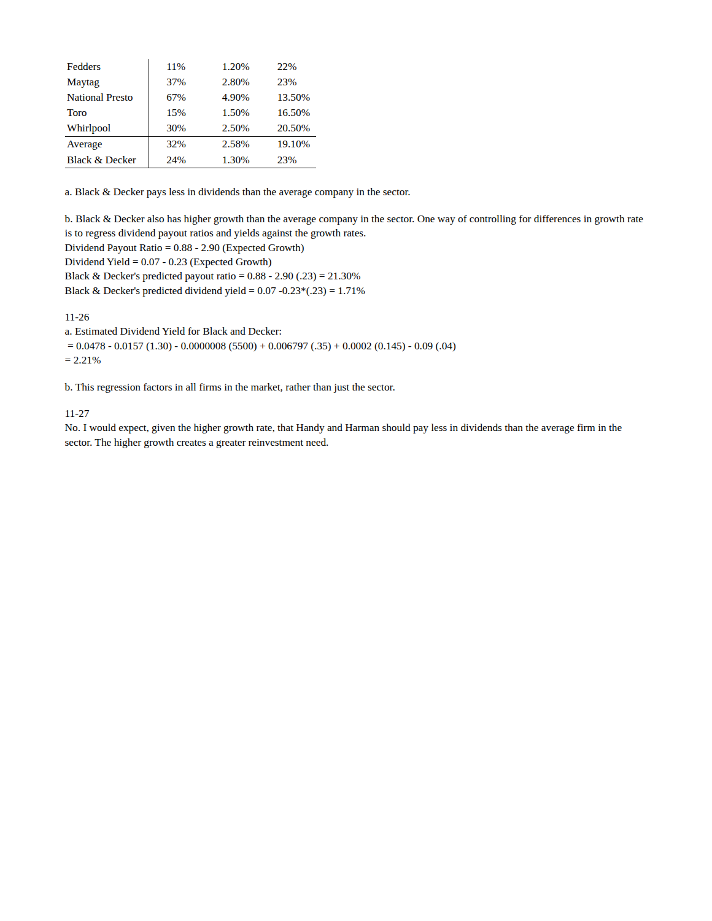| Fedders | 11% | 1.20% | 22% |
| Maytag | 37% | 2.80% | 23% |
| National Presto | 67% | 4.90% | 13.50% |
| Toro | 15% | 1.50% | 16.50% |
| Whirlpool | 30% | 2.50% | 20.50% |
| Average | 32% | 2.58% | 19.10% |
| Black & Decker | 24% | 1.30% | 23% |
a. Black & Decker pays less in dividends than the average company in the sector.
b. Black & Decker also has higher growth than the average company in the sector. One way of controlling for differences in growth rate is to regress dividend payout ratios and yields against the growth rates.
Dividend Payout Ratio = 0.88 - 2.90 (Expected Growth)
Dividend Yield = 0.07 - 0.23 (Expected Growth)
Black & Decker's predicted payout ratio = 0.88 - 2.90 (.23) = 21.30%
Black & Decker's predicted dividend yield = 0.07 -0.23*(.23) = 1.71%
11-26
a. Estimated Dividend Yield for Black and Decker:
= 0.0478 - 0.0157 (1.30) - 0.0000008 (5500) + 0.006797 (.35) + 0.0002 (0.145) - 0.09 (.04)
= 2.21%
b. This regression factors in all firms in the market, rather than just the sector.
11-27
No. I would expect, given the higher growth rate, that Handy and Harman should pay less in dividends than the average firm in the sector. The higher growth creates a greater reinvestment need.